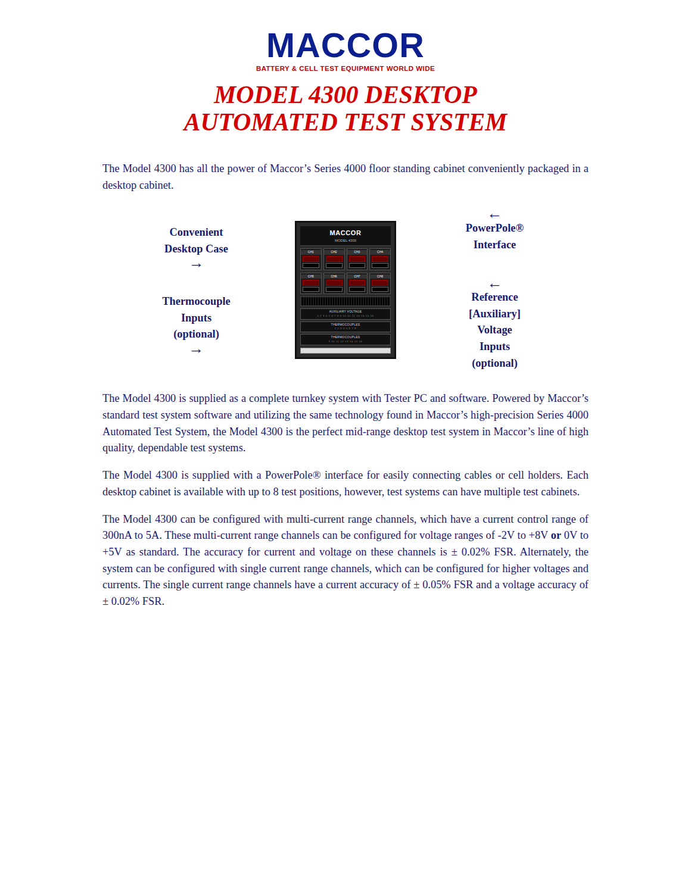MACCOR
BATTERY & CELL TEST EQUIPMENT WORLD WIDE
MODEL 4300 DESKTOP
AUTOMATED TEST SYSTEM
The Model 4300 has all the power of Maccor’s Series 4000 floor standing cabinet conveniently packaged in a desktop cabinet.
Convenient
Desktop Case
Thermocouple
Inputs
(optional)
MACCOR
MODEL 4300
CH1
CH2
CH3
CH4
CH5
CH6
CH7
CH8
AUXILIARY VOLTAGE
1 2 3 4 5 6 7 8 9 10 11 12 13 14 15 16
THERMOCOUPLES
1 2 3 4 5 6 7 8
THERMOCOUPLES
9 10 11 12 13 14 15 16
PowerPole®
Interface
Reference
[Auxiliary]
Voltage
Inputs
(optional)
The Model 4300 is supplied as a complete turnkey system with Tester PC and software. Powered by Maccor’s standard test system software and utilizing the same technology found in Maccor’s high-precision Series 4000 Automated Test System, the Model 4300 is the perfect mid-range desktop test system in Maccor’s line of high quality, dependable test systems.
The Model 4300 is supplied with a PowerPole® interface for easily connecting cables or cell holders. Each desktop cabinet is available with up to 8 test positions, however, test systems can have multiple test cabinets.
The Model 4300 can be configured with multi-current range channels, which have a current control range of 300nA to 5A. These multi-current range channels can be configured for voltage ranges of -2V to +8V or 0V to +5V as standard. The accuracy for current and voltage on these channels is ± 0.02% FSR. Alternately, the system can be configured with single current range channels, which can be configured for higher voltages and currents. The single current range channels have a current accuracy of ± 0.05% FSR and a voltage accuracy of ± 0.02% FSR.